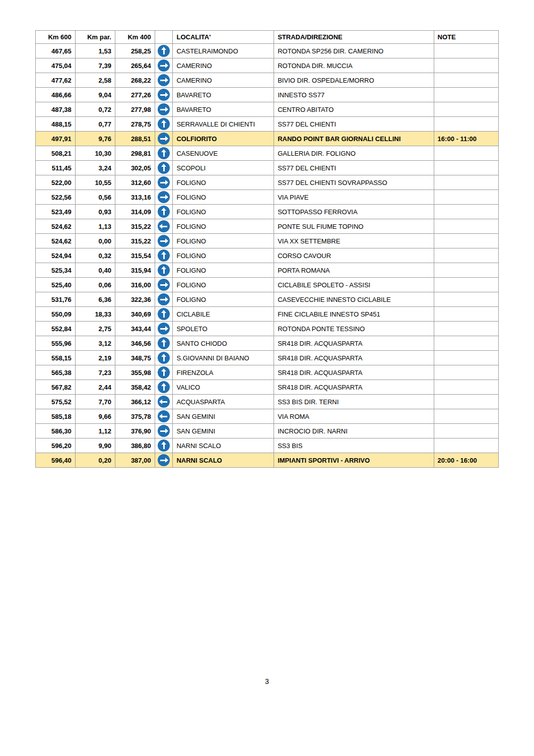| Km 600 | Km par. | Km 400 | | LOCALITA' | STRADA/DIREZIONE | NOTE |
| --- | --- | --- | --- | --- | --- | --- |
| 467,65 | 1,53 | 258,25 | | CASTELRAIMONDO | ROTONDA SP256 DIR. CAMERINO | |
| 475,04 | 7,39 | 265,64 | | CAMERINO | ROTONDA DIR. MUCCIA | |
| 477,62 | 2,58 | 268,22 | | CAMERINO | BIVIO DIR. OSPEDALE/MORRO | |
| 486,66 | 9,04 | 277,26 | | BAVARETO | INNESTO SS77 | |
| 487,38 | 0,72 | 277,98 | | BAVARETO | CENTRO ABITATO | |
| 488,15 | 0,77 | 278,75 | | SERRAVALLE DI CHIENTI | SS77 DEL CHIENTI | |
| 497,91 | 9,76 | 288,51 | | COLFIORITO | RANDO POINT BAR GIORNALI CELLINI | 16:00 - 11:00 |
| 508,21 | 10,30 | 298,81 | | CASENUOVE | GALLERIA DIR. FOLIGNO | |
| 511,45 | 3,24 | 302,05 | | SCOPOLI | SS77 DEL CHIENTI | |
| 522,00 | 10,55 | 312,60 | | FOLIGNO | SS77 DEL CHIENTI SOVRAPPASSO | |
| 522,56 | 0,56 | 313,16 | | FOLIGNO | VIA PIAVE | |
| 523,49 | 0,93 | 314,09 | | FOLIGNO | SOTTOPASSO FERROVIA | |
| 524,62 | 1,13 | 315,22 | | FOLIGNO | PONTE SUL FIUME TOPINO | |
| 524,62 | 0,00 | 315,22 | | FOLIGNO | VIA XX SETTEMBRE | |
| 524,94 | 0,32 | 315,54 | | FOLIGNO | CORSO CAVOUR | |
| 525,34 | 0,40 | 315,94 | | FOLIGNO | PORTA ROMANA | |
| 525,40 | 0,06 | 316,00 | | FOLIGNO | CICLABILE SPOLETO - ASSISI | |
| 531,76 | 6,36 | 322,36 | | FOLIGNO | CASEVECCHIE INNESTO CICLABILE | |
| 550,09 | 18,33 | 340,69 | | CICLABILE | FINE CICLABILE INNESTO SP451 | |
| 552,84 | 2,75 | 343,44 | | SPOLETO | ROTONDA PONTE TESSINO | |
| 555,96 | 3,12 | 346,56 | | SANTO CHIODO | SR418 DIR. ACQUASPARTA | |
| 558,15 | 2,19 | 348,75 | | S.GIOVANNI DI BAIANO | SR418 DIR. ACQUASPARTA | |
| 565,38 | 7,23 | 355,98 | | FIRENZOLA | SR418 DIR. ACQUASPARTA | |
| 567,82 | 2,44 | 358,42 | | VALICO | SR418 DIR. ACQUASPARTA | |
| 575,52 | 7,70 | 366,12 | | ACQUASPARTA | SS3 BIS DIR. TERNI | |
| 585,18 | 9,66 | 375,78 | | SAN GEMINI | VIA ROMA | |
| 586,30 | 1,12 | 376,90 | | SAN GEMINI | INCROCIO DIR. NARNI | |
| 596,20 | 9,90 | 386,80 | | NARNI SCALO | SS3 BIS | |
| 596,40 | 0,20 | 387,00 | | NARNI SCALO | IMPIANTI SPORTIVI - ARRIVO | 20:00 - 16:00 |
3